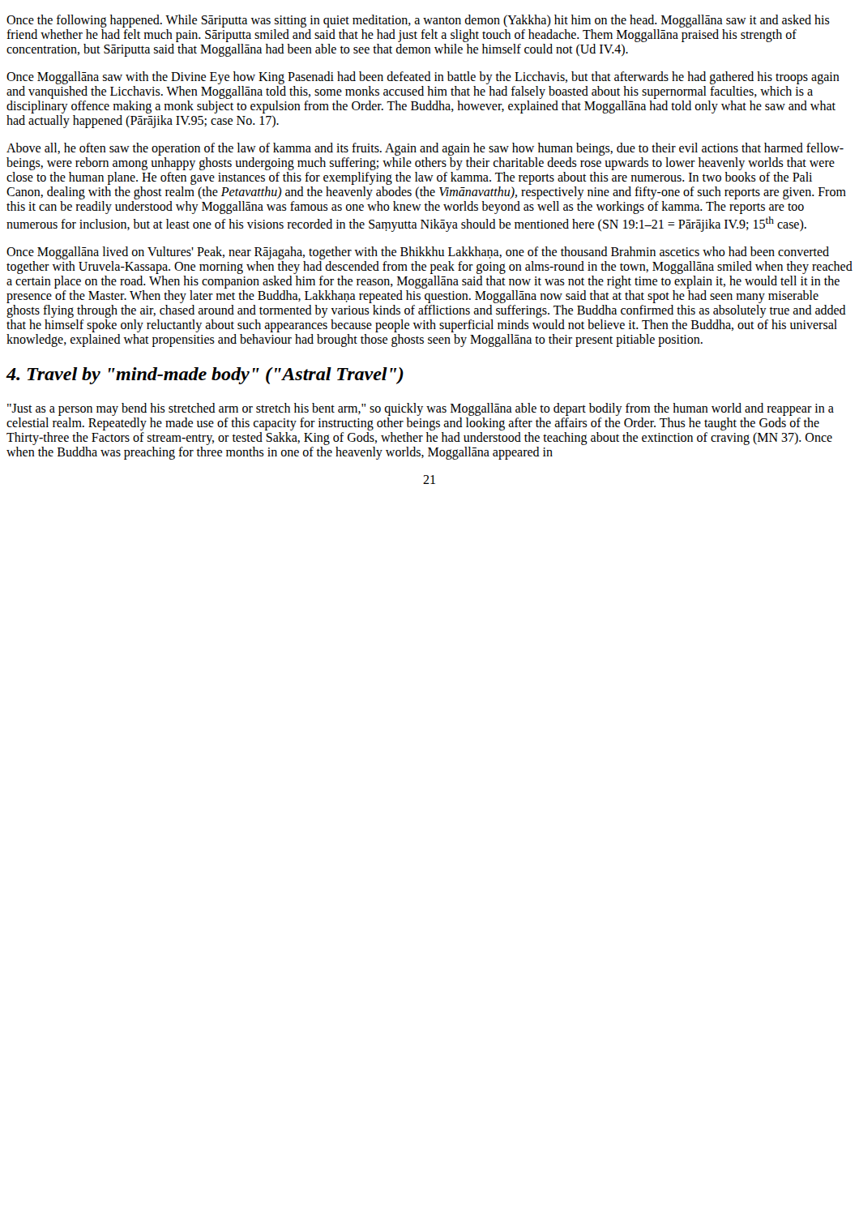Once the following happened. While Sāriputta was sitting in quiet meditation, a wanton demon (Yakkha) hit him on the head. Moggallāna saw it and asked his friend whether he had felt much pain. Sāriputta smiled and said that he had just felt a slight touch of headache. Them Moggallāna praised his strength of concentration, but Sāriputta said that Moggallāna had been able to see that demon while he himself could not (Ud IV.4).
Once Moggallāna saw with the Divine Eye how King Pasenadi had been defeated in battle by the Licchavis, but that afterwards he had gathered his troops again and vanquished the Licchavis. When Moggallāna told this, some monks accused him that he had falsely boasted about his supernormal faculties, which is a disciplinary offence making a monk subject to expulsion from the Order. The Buddha, however, explained that Moggallāna had told only what he saw and what had actually happened (Pārājika IV.95; case No. 17).
Above all, he often saw the operation of the law of kamma and its fruits. Again and again he saw how human beings, due to their evil actions that harmed fellow-beings, were reborn among unhappy ghosts undergoing much suffering; while others by their charitable deeds rose upwards to lower heavenly worlds that were close to the human plane. He often gave instances of this for exemplifying the law of kamma. The reports about this are numerous. In two books of the Pali Canon, dealing with the ghost realm (the Petavatthu) and the heavenly abodes (the Vimānavatthu), respectively nine and fifty-one of such reports are given. From this it can be readily understood why Moggallāna was famous as one who knew the worlds beyond as well as the workings of kamma. The reports are too numerous for inclusion, but at least one of his visions recorded in the Saṃyutta Nikāya should be mentioned here (SN 19:1–21 = Pārājika IV.9; 15th case).
Once Moggallāna lived on Vultures' Peak, near Rājagaha, together with the Bhikkhu Lakkhaṇa, one of the thousand Brahmin ascetics who had been converted together with Uruvela-Kassapa. One morning when they had descended from the peak for going on alms-round in the town, Moggallāna smiled when they reached a certain place on the road. When his companion asked him for the reason, Moggallāna said that now it was not the right time to explain it, he would tell it in the presence of the Master. When they later met the Buddha, Lakkhaṇa repeated his question. Moggallāna now said that at that spot he had seen many miserable ghosts flying through the air, chased around and tormented by various kinds of afflictions and sufferings. The Buddha confirmed this as absolutely true and added that he himself spoke only reluctantly about such appearances because people with superficial minds would not believe it. Then the Buddha, out of his universal knowledge, explained what propensities and behaviour had brought those ghosts seen by Moggallāna to their present pitiable position.
4. Travel by "mind-made body" ("Astral Travel")
"Just as a person may bend his stretched arm or stretch his bent arm," so quickly was Moggallāna able to depart bodily from the human world and reappear in a celestial realm. Repeatedly he made use of this capacity for instructing other beings and looking after the affairs of the Order. Thus he taught the Gods of the Thirty-three the Factors of stream-entry, or tested Sakka, King of Gods, whether he had understood the teaching about the extinction of craving (MN 37). Once when the Buddha was preaching for three months in one of the heavenly worlds, Moggallāna appeared in
21